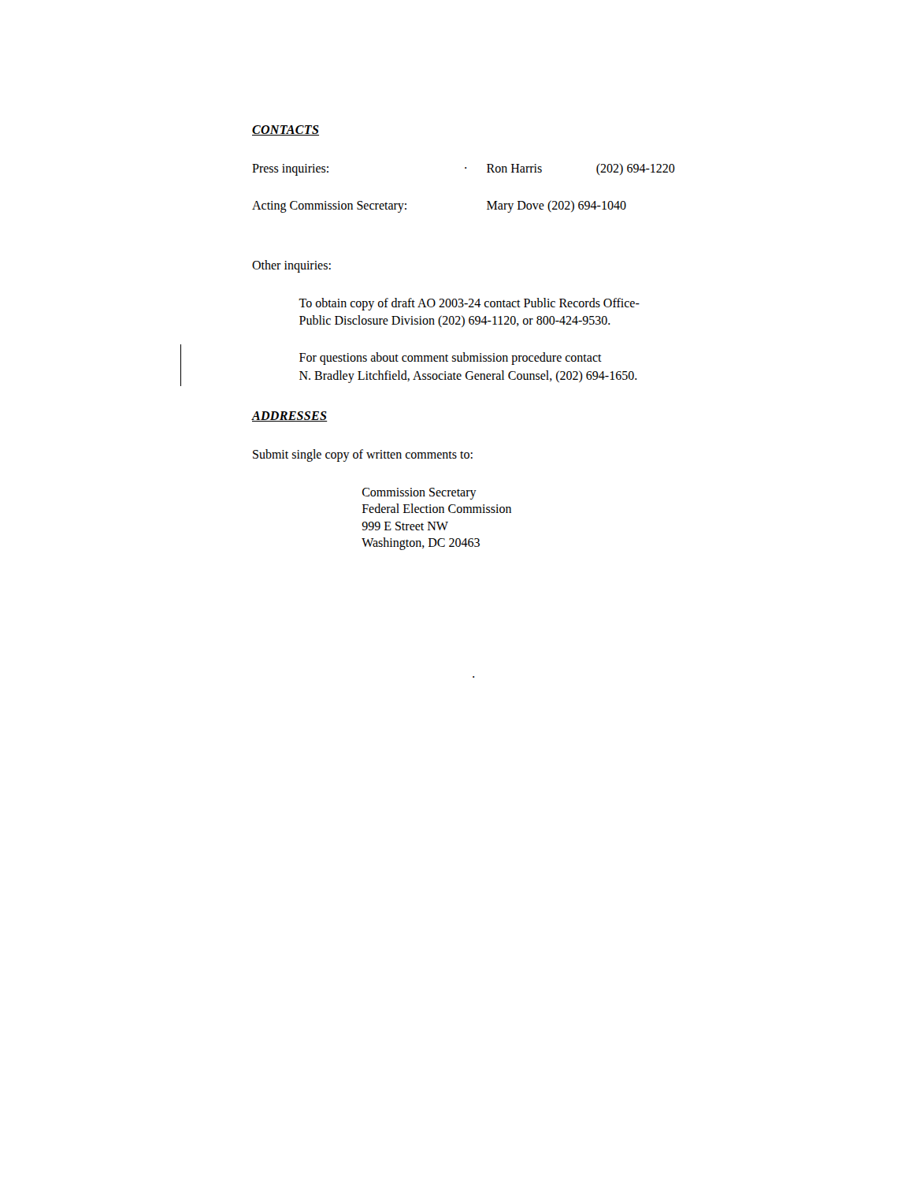CONTACTS
| Press inquiries: | · | Ron Harris | (202) 694-1220 |
| Acting Commission Secretary: | | Mary Dove (202) 694-1040 |
Other inquiries:
To obtain copy of draft AO 2003-24 contact Public Records Office-
Public Disclosure Division (202) 694-1120, or 800-424-9530.
For questions about comment submission procedure contact
N. Bradley Litchfield, Associate General Counsel, (202) 694-1650.
ADDRESSES
Submit single copy of written comments to:
Commission Secretary
Federal Election Commission
999 E Street NW
Washington, DC 20463
·